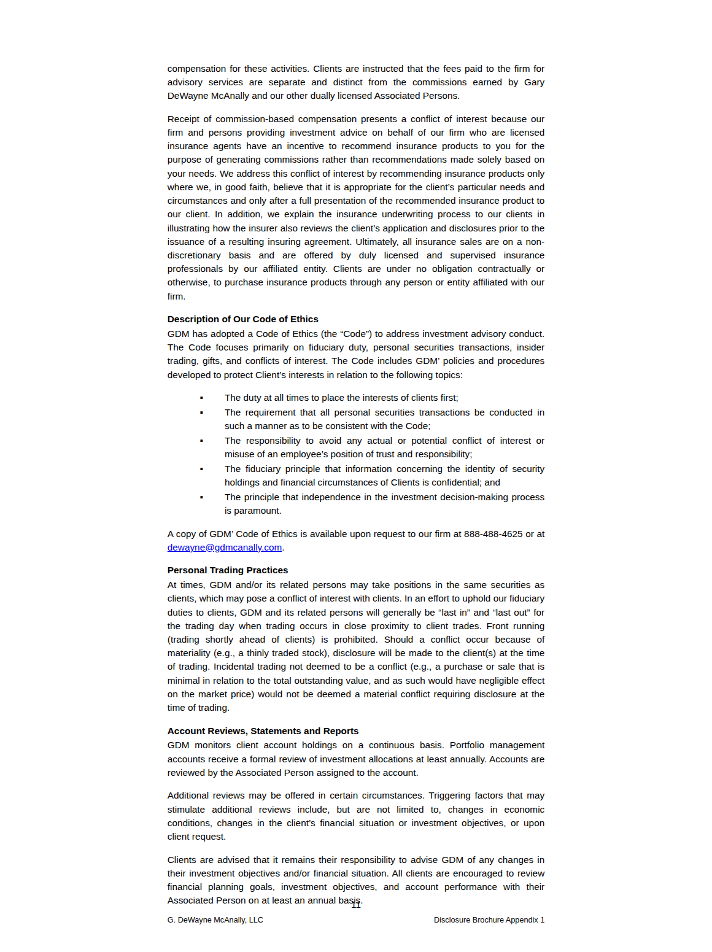compensation for these activities. Clients are instructed that the fees paid to the firm for advisory services are separate and distinct from the commissions earned by Gary DeWayne McAnally and our other dually licensed Associated Persons.
Receipt of commission-based compensation presents a conflict of interest because our firm and persons providing investment advice on behalf of our firm who are licensed insurance agents have an incentive to recommend insurance products to you for the purpose of generating commissions rather than recommendations made solely based on your needs. We address this conflict of interest by recommending insurance products only where we, in good faith, believe that it is appropriate for the client’s particular needs and circumstances and only after a full presentation of the recommended insurance product to our client. In addition, we explain the insurance underwriting process to our clients in illustrating how the insurer also reviews the client’s application and disclosures prior to the issuance of a resulting insuring agreement. Ultimately, all insurance sales are on a non-discretionary basis and are offered by duly licensed and supervised insurance professionals by our affiliated entity. Clients are under no obligation contractually or otherwise, to purchase insurance products through any person or entity affiliated with our firm.
Description of Our Code of Ethics
GDM has adopted a Code of Ethics (the “Code”) to address investment advisory conduct. The Code focuses primarily on fiduciary duty, personal securities transactions, insider trading, gifts, and conflicts of interest. The Code includes GDM’ policies and procedures developed to protect Client’s interests in relation to the following topics:
The duty at all times to place the interests of clients first;
The requirement that all personal securities transactions be conducted in such a manner as to be consistent with the Code;
The responsibility to avoid any actual or potential conflict of interest or misuse of an employee’s position of trust and responsibility;
The fiduciary principle that information concerning the identity of security holdings and financial circumstances of Clients is confidential; and
The principle that independence in the investment decision-making process is paramount.
A copy of GDM’ Code of Ethics is available upon request to our firm at 888-488-4625 or at dewayne@gdmcanally.com.
Personal Trading Practices
At times, GDM and/or its related persons may take positions in the same securities as clients, which may pose a conflict of interest with clients. In an effort to uphold our fiduciary duties to clients, GDM and its related persons will generally be “last in” and “last out” for the trading day when trading occurs in close proximity to client trades. Front running (trading shortly ahead of clients) is prohibited. Should a conflict occur because of materiality (e.g., a thinly traded stock), disclosure will be made to the client(s) at the time of trading. Incidental trading not deemed to be a conflict (e.g., a purchase or sale that is minimal in relation to the total outstanding value, and as such would have negligible effect on the market price) would not be deemed a material conflict requiring disclosure at the time of trading.
Account Reviews, Statements and Reports
GDM monitors client account holdings on a continuous basis. Portfolio management accounts receive a formal review of investment allocations at least annually. Accounts are reviewed by the Associated Person assigned to the account.
Additional reviews may be offered in certain circumstances. Triggering factors that may stimulate additional reviews include, but are not limited to, changes in economic conditions, changes in the client’s financial situation or investment objectives, or upon client request.
Clients are advised that it remains their responsibility to advise GDM of any changes in their investment objectives and/or financial situation. All clients are encouraged to review financial planning goals, investment objectives, and account performance with their Associated Person on at least an annual basis.
11
G. DeWayne McAnally, LLC
Disclosure Brochure Appendix 1